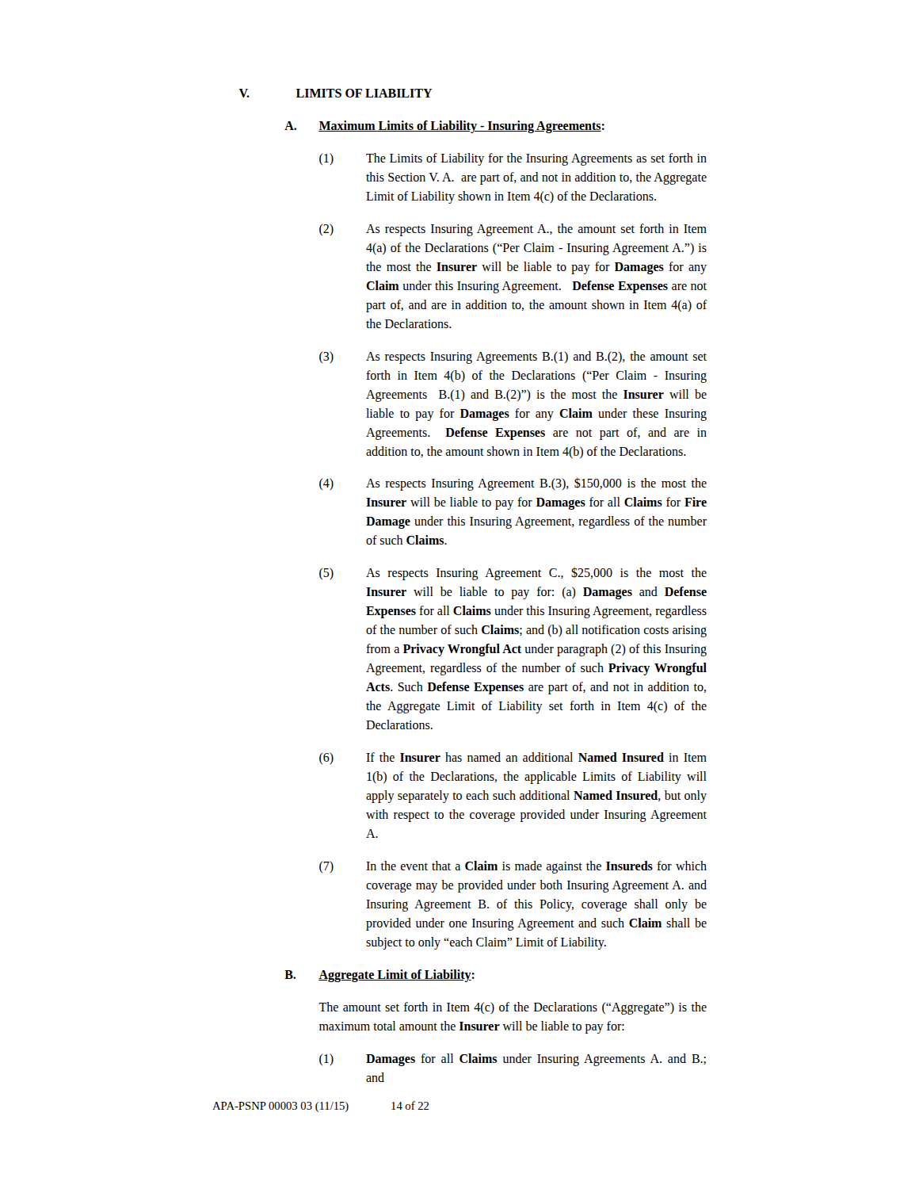V.
Limits of Liability
A.
Maximum Limits of Liability - Insuring Agreements:
(1)
The Limits of Liability for the Insuring Agreements as set forth in this Section V. A. are part of, and not in addition to, the Aggregate Limit of Liability shown in Item 4(c) of the Declarations.
(2)
As respects Insuring Agreement A., the amount set forth in Item 4(a) of the Declarations (“Per Claim - Insuring Agreement A.”) is the most the Insurer will be liable to pay for Damages for any Claim under this Insuring Agreement. Defense Expenses are not part of, and are in addition to, the amount shown in Item 4(a) of the Declarations.
(3)
As respects Insuring Agreements B.(1) and B.(2), the amount set forth in Item 4(b) of the Declarations (“Per Claim - Insuring Agreements B.(1) and B.(2)”) is the most the Insurer will be liable to pay for Damages for any Claim under these Insuring Agreements. Defense Expenses are not part of, and are in addition to, the amount shown in Item 4(b) of the Declarations.
(4)
As respects Insuring Agreement B.(3), $150,000 is the most the Insurer will be liable to pay for Damages for all Claims for Fire Damage under this Insuring Agreement, regardless of the number of such Claims.
(5)
As respects Insuring Agreement C., $25,000 is the most the Insurer will be liable to pay for: (a) Damages and Defense Expenses for all Claims under this Insuring Agreement, regardless of the number of such Claims; and (b) all notification costs arising from a Privacy Wrongful Act under paragraph (2) of this Insuring Agreement, regardless of the number of such Privacy Wrongful Acts. Such Defense Expenses are part of, and not in addition to, the Aggregate Limit of Liability set forth in Item 4(c) of the Declarations.
(6)
If the Insurer has named an additional Named Insured in Item 1(b) of the Declarations, the applicable Limits of Liability will apply separately to each such additional Named Insured, but only with respect to the coverage provided under Insuring Agreement A.
(7)
In the event that a Claim is made against the Insureds for which coverage may be provided under both Insuring Agreement A. and Insuring Agreement B. of this Policy, coverage shall only be provided under one Insuring Agreement and such Claim shall be subject to only “each Claim” Limit of Liability.
B.
Aggregate Limit of Liability:
The amount set forth in Item 4(c) of the Declarations (“Aggregate”) is the maximum total amount the Insurer will be liable to pay for:
(1)
Damages for all Claims under Insuring Agreements A. and B.; and
APA-PSNP 00003 03 (11/15)
14 of 22